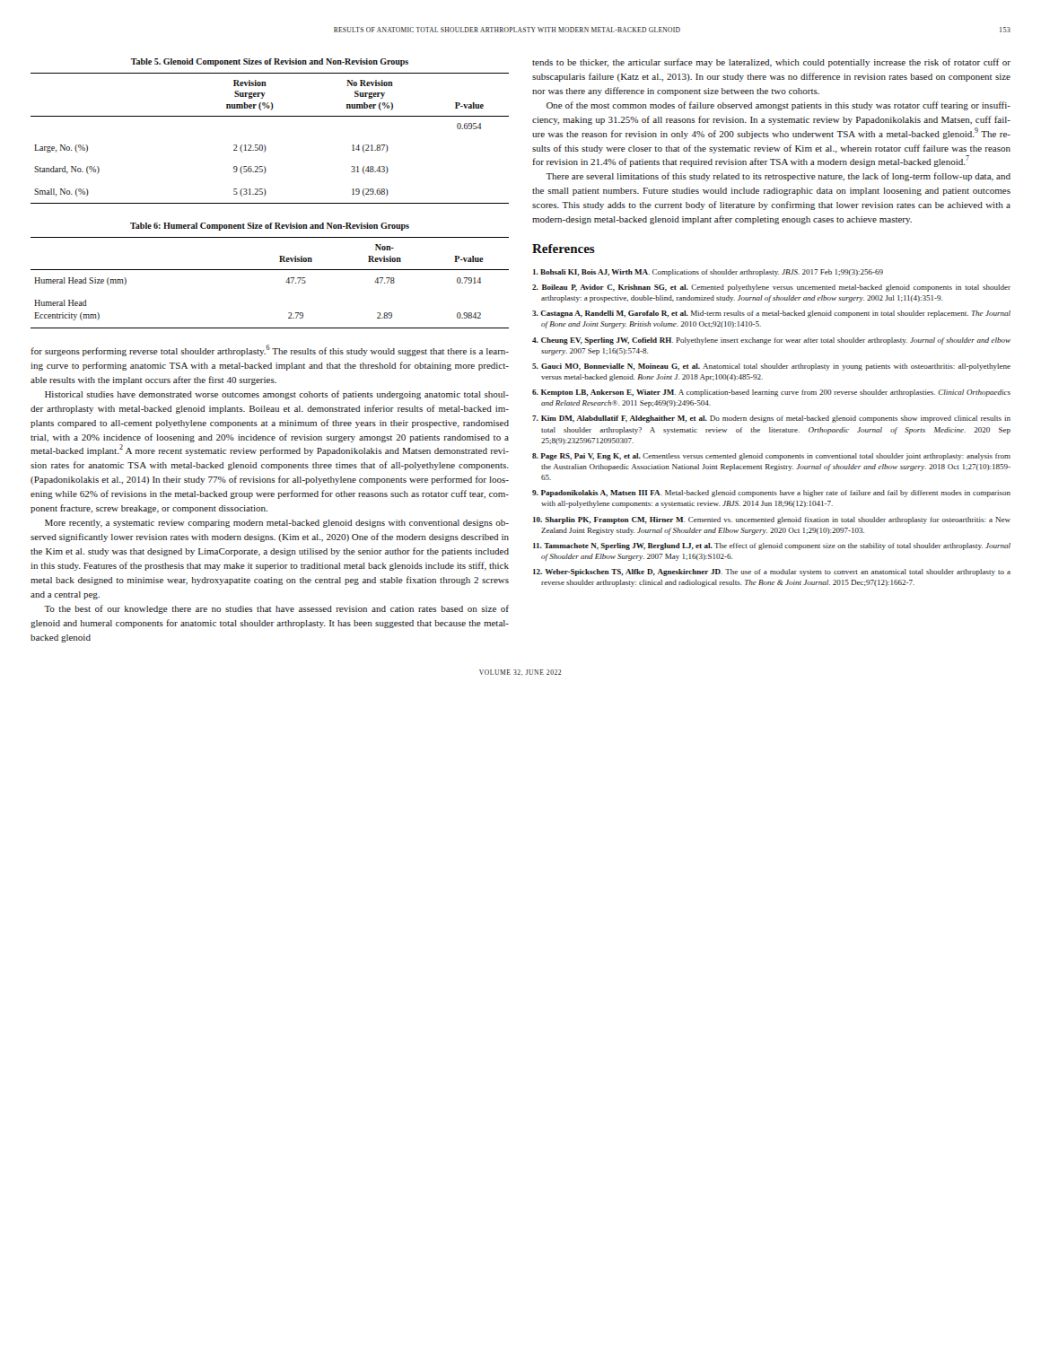Results of Anatomic Total Shoulder Arthroplasty with Modern Metal-Backed Glenoid
153
Table 5. Glenoid Component Sizes of Revision and Non-Revision Groups
| | Revision Surgery number (%) | No Revision Surgery number (%) | P-value |
| --- | --- | --- | --- |
| | | | 0.6954 |
| Large, No. (%) | 2 (12.50) | 14 (21.87) | |
| Standard, No. (%) | 9 (56.25) | 31 (48.43) | |
| Small, No. (%) | 5 (31.25) | 19 (29.68) | |
Table 6: Humeral Component Size of Revision and Non-Revision Groups
| | Revision | Non- Revision | P-value |
| --- | --- | --- | --- |
| Humeral Head Size (mm) | 47.75 | 47.78 | 0.7914 |
| Humeral Head Eccentricity (mm) | 2.79 | 2.89 | 0.9842 |
for surgeons performing reverse total shoulder arthroplasty.6 The results of this study would suggest that there is a learning curve to performing anatomic TSA with a metal-backed implant and that the threshold for obtaining more predictable results with the implant occurs after the first 40 surgeries.
Historical studies have demonstrated worse outcomes amongst cohorts of patients undergoing anatomic total shoulder arthroplasty with metal-backed glenoid implants. Boileau et al. demonstrated inferior results of metal-backed implants compared to all-cement polyethylene components at a minimum of three years in their prospective, randomised trial, with a 20% incidence of loosening and 20% incidence of revision surgery amongst 20 patients randomised to a metal-backed implant.2 A more recent systematic review performed by Papadonikolakis and Matsen demonstrated revision rates for anatomic TSA with metal-backed glenoid components three times that of all-polyethylene components. (Papadonikolakis et al., 2014) In their study 77% of revisions for all-polyethylene components were performed for loosening while 62% of revisions in the metal-backed group were performed for other reasons such as rotator cuff tear, component fracture, screw breakage, or component dissociation.
More recently, a systematic review comparing modern metal-backed glenoid designs with conventional designs observed significantly lower revision rates with modern designs. (Kim et al., 2020) One of the modern designs described in the Kim et al. study was that designed by LimaCorporate, a design utilised by the senior author for the patients included in this study. Features of the prosthesis that may make it superior to traditional metal back glenoids include its stiff, thick metal back designed to minimise wear, hydroxyapatite coating on the central peg and stable fixation through 2 screws and a central peg.
To the best of our knowledge there are no studies that have assessed revision and cation rates based on size of glenoid and humeral components for anatomic total shoulder arthroplasty. It has been suggested that because the metal-backed glenoid
tends to be thicker, the articular surface may be lateralized, which could potentially increase the risk of rotator cuff or subscapularis failure (Katz et al., 2013). In our study there was no difference in revision rates based on component size nor was there any difference in component size between the two cohorts.
One of the most common modes of failure observed amongst patients in this study was rotator cuff tearing or insufficiency, making up 31.25% of all reasons for revision. In a systematic review by Papadonikolakis and Matsen, cuff failure was the reason for revision in only 4% of 200 subjects who underwent TSA with a metal-backed glenoid.9 The results of this study were closer to that of the systematic review of Kim et al., wherein rotator cuff failure was the reason for revision in 21.4% of patients that required revision after TSA with a modern design metal-backed glenoid.7
There are several limitations of this study related to its retrospective nature, the lack of long-term follow-up data, and the small patient numbers. Future studies would include radiographic data on implant loosening and patient outcomes scores. This study adds to the current body of literature by confirming that lower revision rates can be achieved with a modern-design metal-backed glenoid implant after completing enough cases to achieve mastery.
References
1. Bohsali KI, Bois AJ, Wirth MA. Complications of shoulder arthroplasty. JBJS. 2017 Feb 1;99(3):256-69
2. Boileau P, Avidor C, Krishnan SG, et al. Cemented polyethylene versus uncemented metal-backed glenoid components in total shoulder arthroplasty: a prospective, double-blind, randomized study. Journal of shoulder and elbow surgery. 2002 Jul 1;11(4):351-9.
3. Castagna A, Randelli M, Garofalo R, et al. Mid-term results of a metal-backed glenoid component in total shoulder replacement. The Journal of Bone and Joint Surgery. British volume. 2010 Oct;92(10):1410-5.
4. Cheung EV, Sperling JW, Cofield RH. Polyethylene insert exchange for wear after total shoulder arthroplasty. Journal of shoulder and elbow surgery. 2007 Sep 1;16(5):574-8.
5. Gauci MO, Bonnevialle N, Moineau G, et al. Anatomical total shoulder arthroplasty in young patients with osteoarthritis: all-polyethylene versus metal-backed glenoid. Bone Joint J. 2018 Apr;100(4):485-92.
6. Kempton LB, Ankerson E, Wiater JM. A complication-based learning curve from 200 reverse shoulder arthroplasties. Clinical Orthopaedics and Related Research®. 2011 Sep;469(9):2496-504.
7. Kim DM, Alabdullatif F, Aldeghaither M, et al. Do modern designs of metal-backed glenoid components show improved clinical results in total shoulder arthroplasty? A systematic review of the literature. Orthopaedic Journal of Sports Medicine. 2020 Sep 25;8(9):2325967120950307.
8. Page RS, Pai V, Eng K, et al. Cementless versus cemented glenoid components in conventional total shoulder joint arthroplasty: analysis from the Australian Orthopaedic Association National Joint Replacement Registry. Journal of shoulder and elbow surgery. 2018 Oct 1;27(10):1859-65.
9. Papadonikolakis A, Matsen III FA. Metal-backed glenoid components have a higher rate of failure and fail by different modes in comparison with all-polyethylene components: a systematic review. JBJS. 2014 Jun 18;96(12):1041-7.
10. Sharplin PK, Frampton CM, Hirner M. Cemented vs. uncemented glenoid fixation in total shoulder arthroplasty for osteoarthritis: a New Zealand Joint Registry study. Journal of Shoulder and Elbow Surgery. 2020 Oct 1;29(10):2097-103.
11. Tammachote N, Sperling JW, Berglund LJ, et al. The effect of glenoid component size on the stability of total shoulder arthroplasty. Journal of Shoulder and Elbow Surgery. 2007 May 1;16(3):S102-6.
12. Weber-Spickschen TS, Alfke D, Agneskirchner JD. The use of a modular system to convert an anatomical total shoulder arthroplasty to a reverse shoulder arthroplasty: clinical and radiological results. The Bone & Joint Journal. 2015 Dec;97(12):1662-7.
Volume 32, June 2022